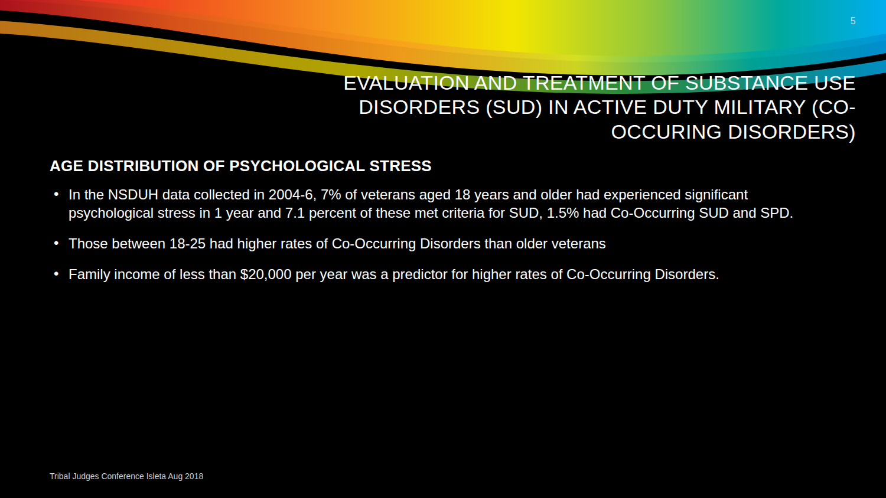5
Evaluation and Treatment of Substance Use Disorders (SUD) in Active Duty Military (Co-Occuring Disorders)
Age Distribution of Psychological Stress
In the NSDUH data collected in 2004-6, 7% of veterans aged 18 years and older had experienced significant psychological stress in 1 year and 7.1 percent of these met criteria for SUD, 1.5% had Co-Occurring SUD and SPD.
Those between 18-25 had higher rates of Co-Occurring Disorders than older veterans
Family income of less than $20,000 per year was a predictor for higher rates of Co-Occurring Disorders.
Tribal Judges Conference Isleta Aug 2018